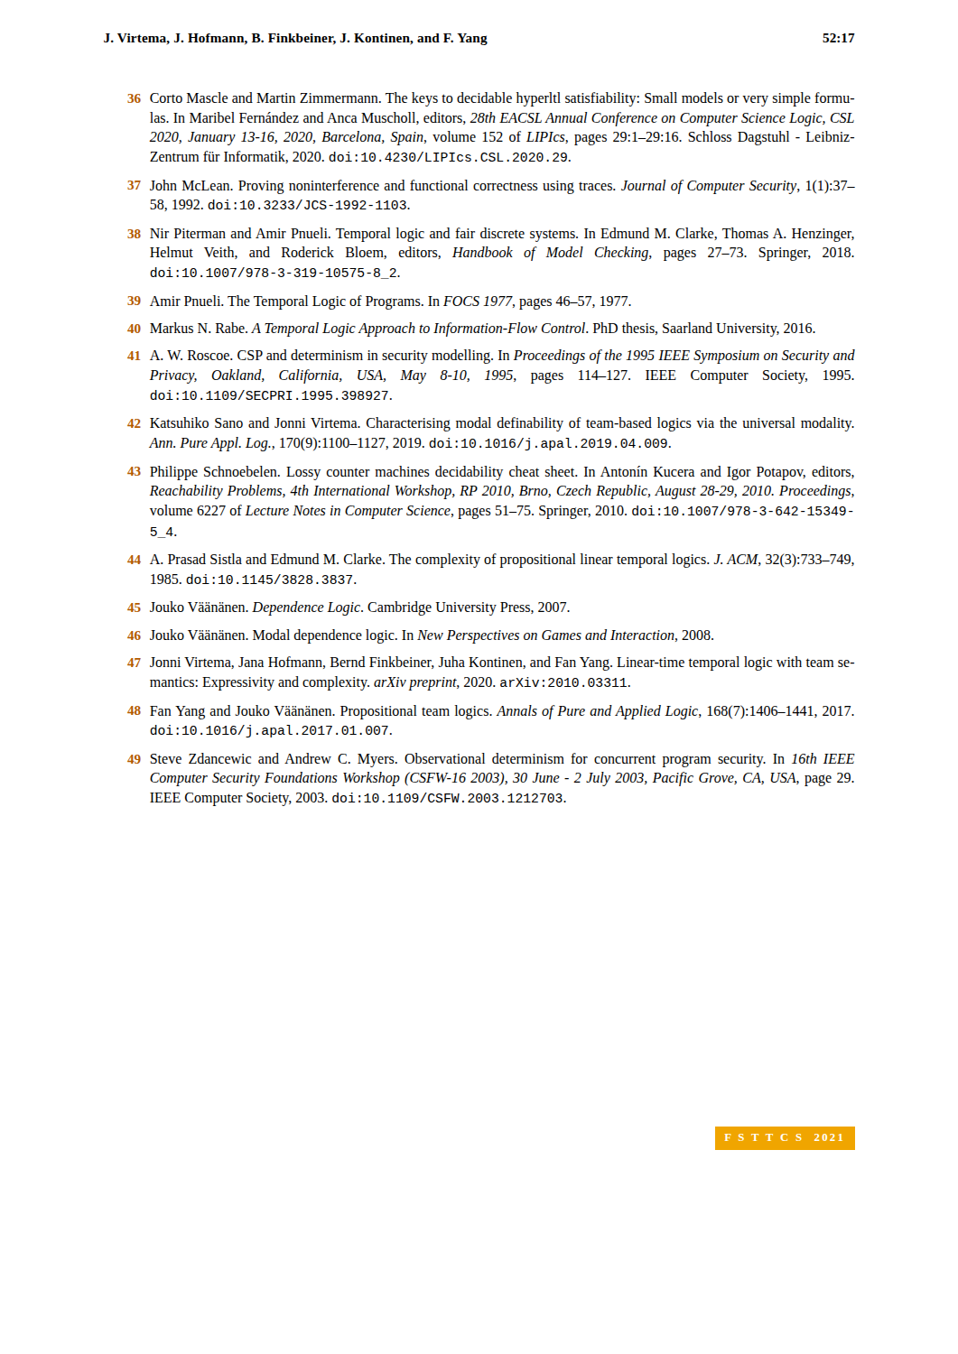J. Virtema, J. Hofmann, B. Finkbeiner, J. Kontinen, and F. Yang 52:17
36 Corto Mascle and Martin Zimmermann. The keys to decidable hyperltl satisfiability: Small models or very simple formulas. In Maribel Fernández and Anca Muscholl, editors, 28th EACSL Annual Conference on Computer Science Logic, CSL 2020, January 13-16, 2020, Barcelona, Spain, volume 152 of LIPIcs, pages 29:1–29:16. Schloss Dagstuhl - Leibniz-Zentrum für Informatik, 2020. doi:10.4230/LIPIcs.CSL.2020.29.
37 John McLean. Proving noninterference and functional correctness using traces. Journal of Computer Security, 1(1):37–58, 1992. doi:10.3233/JCS-1992-1103.
38 Nir Piterman and Amir Pnueli. Temporal logic and fair discrete systems. In Edmund M. Clarke, Thomas A. Henzinger, Helmut Veith, and Roderick Bloem, editors, Handbook of Model Checking, pages 27–73. Springer, 2018. doi:10.1007/978-3-319-10575-8_2.
39 Amir Pnueli. The Temporal Logic of Programs. In FOCS 1977, pages 46–57, 1977.
40 Markus N. Rabe. A Temporal Logic Approach to Information-Flow Control. PhD thesis, Saarland University, 2016.
41 A. W. Roscoe. CSP and determinism in security modelling. In Proceedings of the 1995 IEEE Symposium on Security and Privacy, Oakland, California, USA, May 8-10, 1995, pages 114–127. IEEE Computer Society, 1995. doi:10.1109/SECPRI.1995.398927.
42 Katsuhiko Sano and Jonni Virtema. Characterising modal definability of team-based logics via the universal modality. Ann. Pure Appl. Log., 170(9):1100–1127, 2019. doi:10.1016/j.apal.2019.04.009.
43 Philippe Schnoebelen. Lossy counter machines decidability cheat sheet. In Antonín Kucera and Igor Potapov, editors, Reachability Problems, 4th International Workshop, RP 2010, Brno, Czech Republic, August 28-29, 2010. Proceedings, volume 6227 of Lecture Notes in Computer Science, pages 51–75. Springer, 2010. doi:10.1007/978-3-642-15349-5_4.
44 A. Prasad Sistla and Edmund M. Clarke. The complexity of propositional linear temporal logics. J. ACM, 32(3):733–749, 1985. doi:10.1145/3828.3837.
45 Jouko Väänänen. Dependence Logic. Cambridge University Press, 2007.
46 Jouko Väänänen. Modal dependence logic. In New Perspectives on Games and Interaction, 2008.
47 Jonni Virtema, Jana Hofmann, Bernd Finkbeiner, Juha Kontinen, and Fan Yang. Linear-time temporal logic with team semantics: Expressivity and complexity. arXiv preprint, 2020. arXiv:2010.03311.
48 Fan Yang and Jouko Väänänen. Propositional team logics. Annals of Pure and Applied Logic, 168(7):1406–1441, 2017. doi:10.1016/j.apal.2017.01.007.
49 Steve Zdancewic and Andrew C. Myers. Observational determinism for concurrent program security. In 16th IEEE Computer Security Foundations Workshop (CSFW-16 2003), 30 June - 2 July 2003, Pacific Grove, CA, USA, page 29. IEEE Computer Society, 2003. doi:10.1109/CSFW.2003.1212703.
F S T T C S 2021